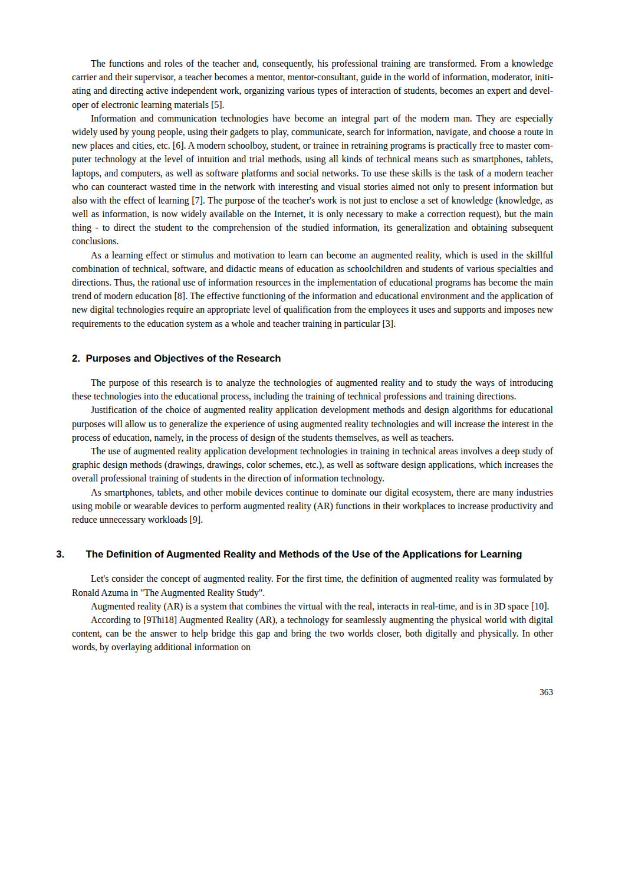The functions and roles of the teacher and, consequently, his professional training are transformed. From a knowledge carrier and their supervisor, a teacher becomes a mentor, mentor-consultant, guide in the world of information, moderator, initiating and directing active independent work, organizing various types of interaction of students, becomes an expert and developer of electronic learning materials [5].
Information and communication technologies have become an integral part of the modern man. They are especially widely used by young people, using their gadgets to play, communicate, search for information, navigate, and choose a route in new places and cities, etc. [6]. A modern schoolboy, student, or trainee in retraining programs is practically free to master computer technology at the level of intuition and trial methods, using all kinds of technical means such as smartphones, tablets, laptops, and computers, as well as software platforms and social networks. To use these skills is the task of a modern teacher who can counteract wasted time in the network with interesting and visual stories aimed not only to present information but also with the effect of learning [7]. The purpose of the teacher's work is not just to enclose a set of knowledge (knowledge, as well as information, is now widely available on the Internet, it is only necessary to make a correction request), but the main thing - to direct the student to the comprehension of the studied information, its generalization and obtaining subsequent conclusions.
As a learning effect or stimulus and motivation to learn can become an augmented reality, which is used in the skillful combination of technical, software, and didactic means of education as schoolchildren and students of various specialties and directions. Thus, the rational use of information resources in the implementation of educational programs has become the main trend of modern education [8]. The effective functioning of the information and educational environment and the application of new digital technologies require an appropriate level of qualification from the employees it uses and supports and imposes new requirements to the education system as a whole and teacher training in particular [3].
2. Purposes and Objectives of the Research
The purpose of this research is to analyze the technologies of augmented reality and to study the ways of introducing these technologies into the educational process, including the training of technical professions and training directions.
Justification of the choice of augmented reality application development methods and design algorithms for educational purposes will allow us to generalize the experience of using augmented reality technologies and will increase the interest in the process of education, namely, in the process of design of the students themselves, as well as teachers.
The use of augmented reality application development technologies in training in technical areas involves a deep study of graphic design methods (drawings, drawings, color schemes, etc.), as well as software design applications, which increases the overall professional training of students in the direction of information technology.
As smartphones, tablets, and other mobile devices continue to dominate our digital ecosystem, there are many industries using mobile or wearable devices to perform augmented reality (AR) functions in their workplaces to increase productivity and reduce unnecessary workloads [9].
3. The Definition of Augmented Reality and Methods of the Use of the Applications for Learning
Let's consider the concept of augmented reality. For the first time, the definition of augmented reality was formulated by Ronald Azuma in "The Augmented Reality Study".
Augmented reality (AR) is a system that combines the virtual with the real, interacts in real-time, and is in 3D space [10].
According to [9Thi18] Augmented Reality (AR), a technology for seamlessly augmenting the physical world with digital content, can be the answer to help bridge this gap and bring the two worlds closer, both digitally and physically. In other words, by overlaying additional information on
363